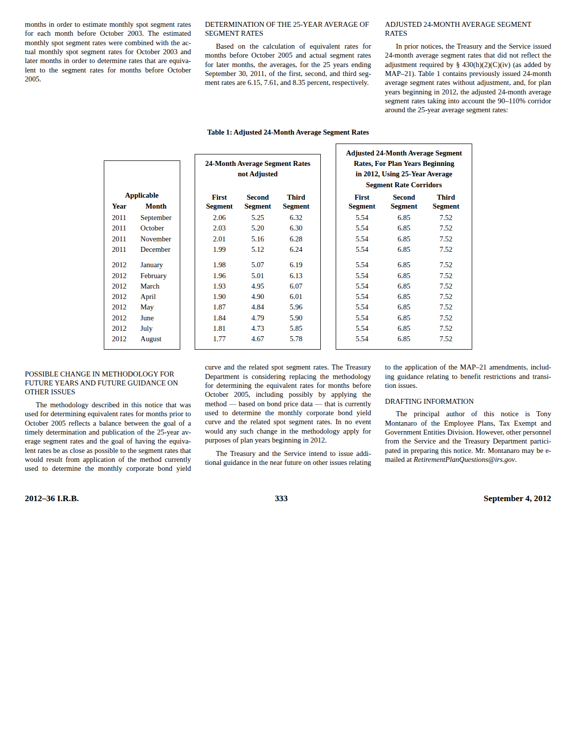months in order to estimate monthly spot segment rates for each month before October 2003. The estimated monthly spot segment rates were combined with the actual monthly spot segment rates for October 2003 and later months in order to determine rates that are equivalent to the segment rates for months before October 2005.
DETERMINATION OF THE 25-YEAR AVERAGE OF SEGMENT RATES
Based on the calculation of equivalent rates for months before October 2005 and actual segment rates for later months, the averages, for the 25 years ending September 30, 2011, of the first, second, and third segment rates are 6.15, 7.61, and 8.35 percent, respectively.
ADJUSTED 24-MONTH AVERAGE SEGMENT RATES
In prior notices, the Treasury and the Service issued 24-month average segment rates that did not reflect the adjustment required by § 430(h)(2)(C)(iv) (as added by MAP–21). Table 1 contains previously issued 24-month average segment rates without adjustment, and, for plan years beginning in 2012, the adjusted 24-month average segment rates taking into account the 90–110% corridor around the 25-year average segment rates:
Table 1: Adjusted 24-Month Average Segment Rates
| Applicable |
| Year | Month |
| 2011 | September |
| 2011 | October |
| 2011 | November |
| 2011 | December |
| 2012 | January |
| 2012 | February |
| 2012 | March |
| 2012 | April |
| 2012 | May |
| 2012 | June |
| 2012 | July |
| 2012 | August |
| 24-Month Average Segment Rates not Adjusted |
| First Segment | Second Segment | Third Segment |
| 2.06 | 5.25 | 6.32 |
| 2.03 | 5.20 | 6.30 |
| 2.01 | 5.16 | 6.28 |
| 1.99 | 5.12 | 6.24 |
| 1.98 | 5.07 | 6.19 |
| 1.96 | 5.01 | 6.13 |
| 1.93 | 4.95 | 6.07 |
| 1.90 | 4.90 | 6.01 |
| 1.87 | 4.84 | 5.96 |
| 1.84 | 4.79 | 5.90 |
| 1.81 | 4.73 | 5.85 |
| 1.77 | 4.67 | 5.78 |
| Adjusted 24-Month Average Segment Rates, For Plan Years Beginning in 2012, Using 25-Year Average Segment Rate Corridors |
| First Segment | Second Segment | Third Segment |
| 5.54 | 6.85 | 7.52 |
| 5.54 | 6.85 | 7.52 |
| 5.54 | 6.85 | 7.52 |
| 5.54 | 6.85 | 7.52 |
| 5.54 | 6.85 | 7.52 |
| 5.54 | 6.85 | 7.52 |
| 5.54 | 6.85 | 7.52 |
| 5.54 | 6.85 | 7.52 |
| 5.54 | 6.85 | 7.52 |
| 5.54 | 6.85 | 7.52 |
| 5.54 | 6.85 | 7.52 |
| 5.54 | 6.85 | 7.52 |
POSSIBLE CHANGE IN METHODOLOGY FOR FUTURE YEARS AND FUTURE GUIDANCE ON OTHER ISSUES
The methodology described in this notice that was used for determining equivalent rates for months prior to October 2005 reflects a balance between the goal of a timely determination and publication of the 25-year average segment rates and the goal of having the equivalent rates be as close as possible to the segment rates that would result from application of the method currently used to determine the monthly corporate bond yield curve and the related spot segment rates. The Treasury Department is considering replacing the methodology for determining the equivalent rates for months before October 2005, including possibly by applying the method — based on bond price data — that is currently used to determine the monthly corporate bond yield curve and the related spot segment rates. In no event would any such change in the methodology apply for purposes of plan years beginning in 2012.
The Treasury and the Service intend to issue additional guidance in the near future on other issues relating to the application of the MAP–21 amendments, including guidance relating to benefit restrictions and transition issues.
DRAFTING INFORMATION
The principal author of this notice is Tony Montanaro of the Employee Plans, Tax Exempt and Government Entities Division. However, other personnel from the Service and the Treasury Department participated in preparing this notice. Mr. Montanaro may be e-mailed at RetirementPlanQuestions@irs.gov.
2012–36 I.R.B.
333
September 4, 2012